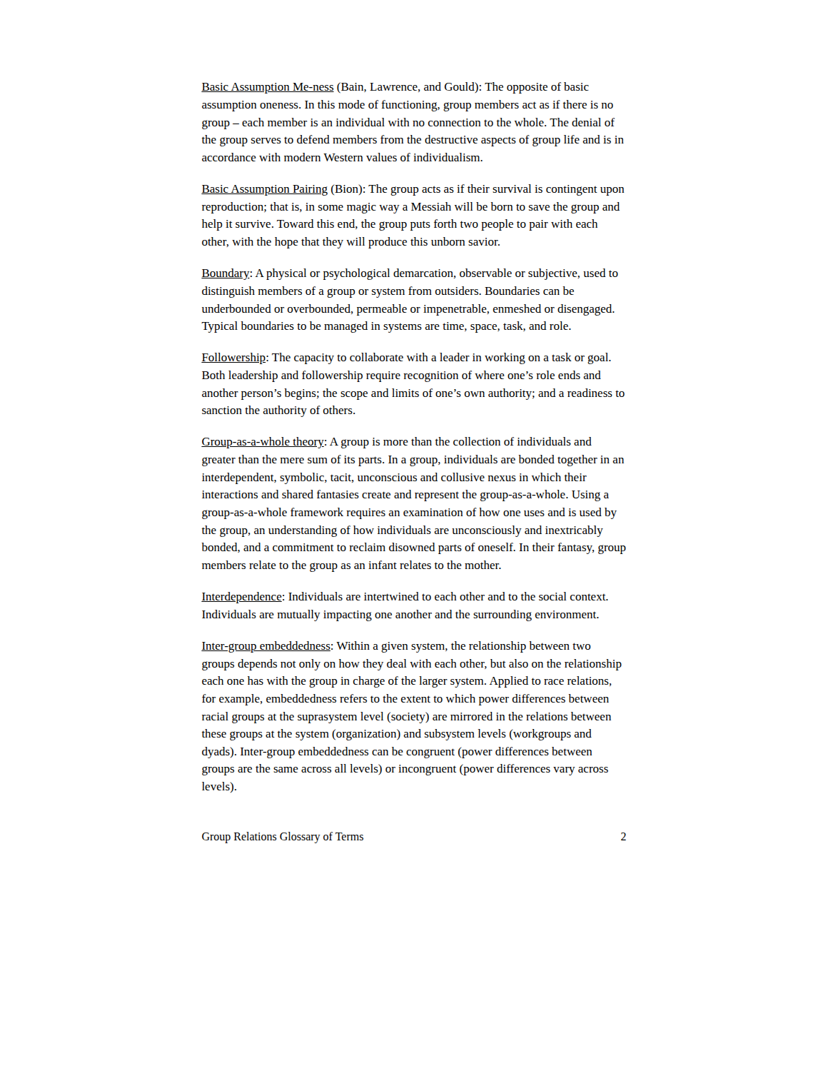Basic Assumption Me-ness (Bain, Lawrence, and Gould): The opposite of basic assumption oneness. In this mode of functioning, group members act as if there is no group – each member is an individual with no connection to the whole. The denial of the group serves to defend members from the destructive aspects of group life and is in accordance with modern Western values of individualism.
Basic Assumption Pairing (Bion): The group acts as if their survival is contingent upon reproduction; that is, in some magic way a Messiah will be born to save the group and help it survive. Toward this end, the group puts forth two people to pair with each other, with the hope that they will produce this unborn savior.
Boundary: A physical or psychological demarcation, observable or subjective, used to distinguish members of a group or system from outsiders. Boundaries can be underbounded or overbounded, permeable or impenetrable, enmeshed or disengaged. Typical boundaries to be managed in systems are time, space, task, and role.
Followership: The capacity to collaborate with a leader in working on a task or goal. Both leadership and followership require recognition of where one’s role ends and another person’s begins; the scope and limits of one’s own authority; and a readiness to sanction the authority of others.
Group-as-a-whole theory: A group is more than the collection of individuals and greater than the mere sum of its parts. In a group, individuals are bonded together in an interdependent, symbolic, tacit, unconscious and collusive nexus in which their interactions and shared fantasies create and represent the group-as-a-whole. Using a group-as-a-whole framework requires an examination of how one uses and is used by the group, an understanding of how individuals are unconsciously and inextricably bonded, and a commitment to reclaim disowned parts of oneself. In their fantasy, group members relate to the group as an infant relates to the mother.
Interdependence: Individuals are intertwined to each other and to the social context. Individuals are mutually impacting one another and the surrounding environment.
Inter-group embeddedness: Within a given system, the relationship between two groups depends not only on how they deal with each other, but also on the relationship each one has with the group in charge of the larger system. Applied to race relations, for example, embeddedness refers to the extent to which power differences between racial groups at the suprasystem level (society) are mirrored in the relations between these groups at the system (organization) and subsystem levels (workgroups and dyads). Inter-group embeddedness can be congruent (power differences between groups are the same across all levels) or incongruent (power differences vary across levels).
Group Relations Glossary of Terms 2